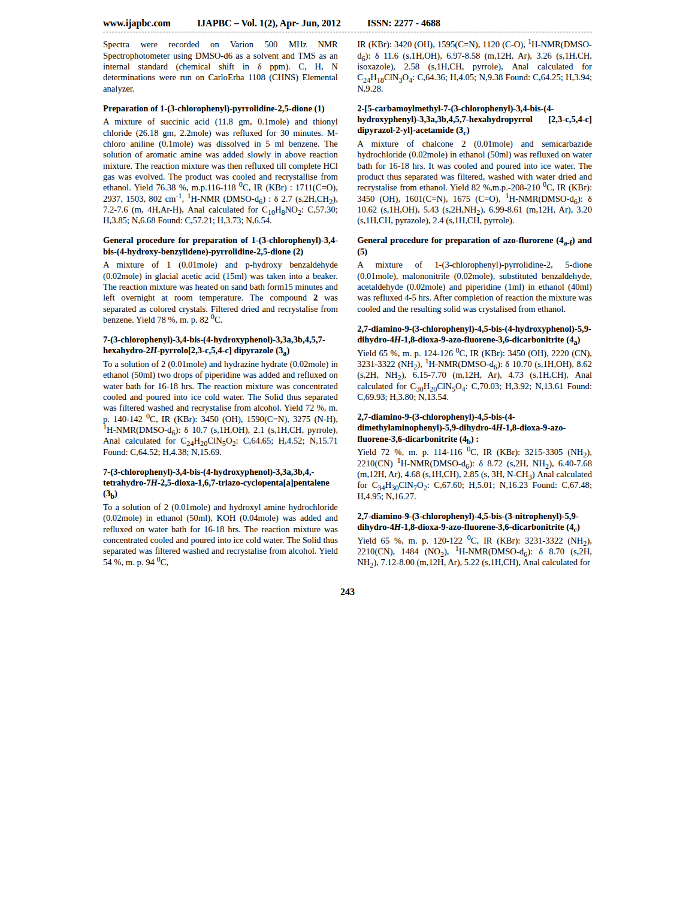www.ijapbc.com IJAPBC – Vol. 1(2), Apr- Jun, 2012 ISSN: 2277 - 4688
Spectra were recorded on Varion 500 MHz NMR Spectrophotometer using DMSO-d6 as a solvent and TMS as an internal standard (chemical shift in δ ppm). C, H, N determinations were run on CarloErba 1108 (CHNS) Elemental analyzer.
Preparation of 1-(3-chlorophenyl)-pyrrolidine-2,5-dione (1)
A mixture of succinic acid (11.8 gm, 0.1mole) and thionyl chloride (26.18 gm, 2.2mole) was refluxed for 30 minutes. M-chloro aniline (0.1mole) was dissolved in 5 ml benzene. The solution of aromatic amine was added slowly in above reaction mixture. The reaction mixture was then refluxed till complete HCl gas was evolved. The product was cooled and recrystallise from ethanol. Yield 76.38 %, m.p.116-118 0C, IR (KBr) : 1711(C=O), 2937, 1503, 802 cm-1, 1H-NMR (DMSO-d6) : δ 2.7 (s,2H,CH2), 7.2-7.6 (m, 4H,Ar-H), Anal calculated for C10H8NO2: C,57.30; H,3.85; N,6.68 Found: C,57.21; H,3.73; N,6.54.
General procedure for preparation of 1-(3-chlorophenyl)-3,4-bis-(4-hydroxy-benzylidene)-pyrrolidine-2,5-dione (2)
A mixture of 1 (0.01mole) and p-hydroxy benzaldehyde (0.02mole) in glacial acetic acid (15ml) was taken into a beaker. The reaction mixture was heated on sand bath form15 minutes and left overnight at room temperature. The compound 2 was separated as colored crystals. Filtered dried and recrystalise from benzene. Yield 78 %, m. p. 82 0C.
7-(3-chlorophenyl)-3,4-bis-(4-hydroxyphenol)-3,3a,3b,4,5,7-hexahydro-2H-pyrrolo[2,3-c,5,4-c] dipyrazole (3a)
To a solution of 2 (0.01mole) and hydrazine hydrate (0.02mole) in ethanol (50ml) two drops of piperidine was added and refluxed on water bath for 16-18 hrs. The reaction mixture was concentrated cooled and poured into ice cold water. The Solid thus separated was filtered washed and recrystalise from alcohol. Yield 72 %, m. p. 140-142 0C, IR (KBr): 3450 (OH), 1590(C=N), 3275 (N-H), 1H-NMR(DMSO-d6): δ 10.7 (s,1H,OH), 2.1 (s,1H,CH, pyrrole), Anal calculated for C24H20ClN5O2: C,64.65; H,4.52; N,15.71 Found: C,64.52; H,4.38; N,15.69.
7-(3-chlorophenyl)-3,4-bis-(4-hydroxyphenol)-3,3a,3b,4,-tetrahydro-7H-2,5-dioxa-1,6,7-triazo-cyclopenta[a]pentalene (3b)
To a solution of 2 (0.01mole) and hydroxyl amine hydrochloride (0.02mole) in ethanol (50ml), KOH (0.04mole) was added and refluxed on water bath for 16-18 hrs. The reaction mixture was concentrated cooled and poured into ice cold water. The Solid thus separated was filtered washed and recrystalise from alcohol. Yield 54 %, m. p. 94 0C,
IR (KBr): 3420 (OH), 1595(C=N), 1120 (C-O), 1H-NMR(DMSO-d6): δ 11.6 (s,1H,OH), 6.97-8.58 (m,12H, Ar), 3.26 (s,1H,CH, isoxazole), 2.58 (s,1H,CH, pyrrole), Anal calculated for C24H18ClN3O4: C,64.36; H,4.05; N,9.38 Found: C,64.25; H,3.94; N,9.28.
2-[5-carbamoylmethyl-7-(3-chlorophenyl)-3,4-bis-(4-hydroxyphenyl)-3,3a,3b,4,5,7-hexahydropyrrol [2,3-c,5,4-c] dipyrazol-2-yl]-acetamide (3c)
A mixture of chalcone 2 (0.01mole) and semicarbazide hydrochloride (0.02mole) in ethanol (50ml) was refluxed on water bath for 16-18 hrs. It was cooled and poured into ice water. The product thus separated was filtered, washed with water dried and recrystalise from ethanol. Yield 82 %,m.p.-208-210 0C, IR (KBr): 3450 (OH), 1601(C=N), 1675 (C=O), 1H-NMR(DMSO-d6): δ 10.62 (s,1H,OH), 5.43 (s,2H,NH2), 6.99-8.61 (m,12H, Ar), 3.20 (s,1H,CH, pyrazole), 2.4 (s,1H,CH, pyrrole).
General procedure for preparation of azo-flurorene (4a-f) and (5)
A mixture of 1-(3-chlorophenyl)-pyrrolidine-2, 5-dione (0.01mole), malononitrile (0.02mole), substituted benzaldehyde, acetaldehyde (0.02mole) and piperidine (1ml) in ethanol (40ml) was refluxed 4-5 hrs. After completion of reaction the mixture was cooled and the resulting solid was crystalised from ethanol.
2,7-diamino-9-(3-chlorophenyl)-4,5-bis-(4-hydroxyphenol)-5,9-dihydro-4H-1,8-dioxa-9-azo-fluorene-3,6-dicarbonitrite (4a)
Yield 65 %, m. p. 124-126 0C, IR (KBr): 3450 (OH), 2220 (CN), 3231-3322 (NH2), 1H-NMR(DMSO-d6): δ 10.70 (s,1H,OH), 8.62 (s,2H, NH2), 6.15-7.70 (m,12H, Ar), 4.73 (s,1H,CH), Anal calculated for C30H20ClN5O4: C,70.03; H,3.92; N,13.61 Found: C,69.93; H,3.80; N,13.54.
2,7-diamino-9-(3-chlorophenyl)-4,5-bis-(4-dimethylaminophenyl)-5,9-dihydro-4H-1,8-dioxa-9-azo-fluorene-3,6-dicarbonitrite (4b) :
Yield 72 %, m. p. 114-116 0C, IR (KBr): 3215-3305 (NH2), 2210(CN) 1H-NMR(DMSO-d6): δ 8.72 (s,2H, NH2), 6.40-7.68 (m,12H, Ar), 4.68 (s,1H,CH), 2.85 (s, 3H, N-CH3) Anal calculated for C34H30ClN7O2: C,67.60; H,5.01; N,16.23 Found: C,67.48; H,4.95; N,16.27.
2,7-diamino-9-(3-chlorophenyl)-4,5-bis-(3-nitrophenyl)-5,9-dihydro-4H-1,8-dioxa-9-azo-fluorene-3,6-dicarbonitrite (4c)
Yield 65 %, m. p. 120-122 0C, IR (KBr): 3231-3322 (NH2), 2210(CN), 1484 (NO2), 1H-NMR(DMSO-d6): δ 8.70 (s,2H, NH2), 7.12-8.00 (m,12H, Ar), 5.22 (s,1H,CH), Anal calculated for
243